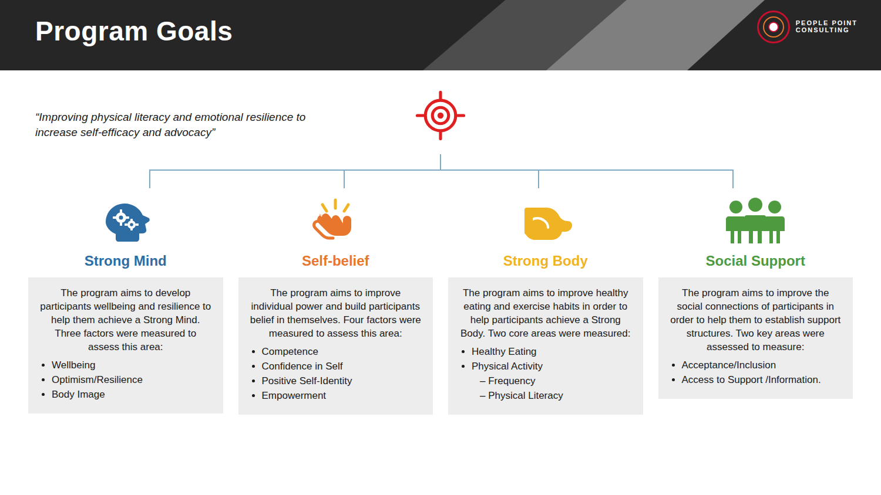Program Goals
PEOPLE POINT CONSULTING
“Improving physical literacy and emotional resilience to increase self-efficacy and advocacy”
Strong Mind
The program aims to develop participants wellbeing and resilience to help them achieve a Strong Mind. Three factors were measured to assess this area:
Wellbeing
Optimism/Resilience
Body Image
Self-belief
The program aims to improve individual power and build participants belief in themselves. Four factors were measured to assess this area:
Competence
Confidence in Self
Positive Self-Identity
Empowerment
Strong Body
The program aims to improve healthy eating and exercise habits in order to help participants achieve a Strong Body. Two core areas were measured:
Healthy Eating
Physical Activity
Frequency
Physical Literacy
Social Support
The program aims to improve the social connections of participants in order to help them to establish support structures. Two key areas were assessed to measure:
Acceptance/Inclusion
Access to Support /Information.